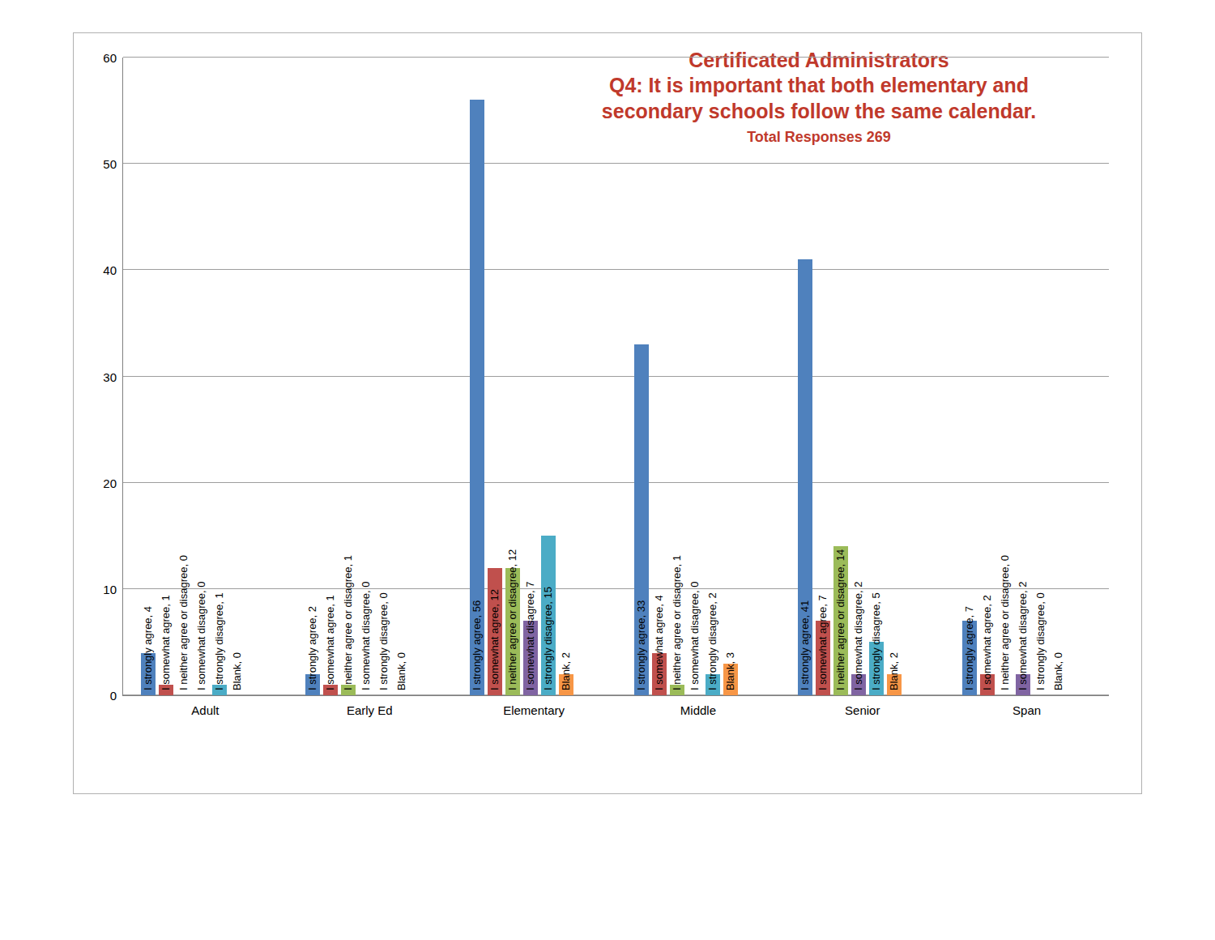Certificated Administrators
Q4: It is important that both elementary and
secondary schools follow the same calendar.
Total Responses 269
0
10
20
30
40
50
60
I strongly agree, 4
I somewhat agree, 1
I neither agree or disagree, 0
I somewhat disagree, 0
I strongly disagree, 1
Blank, 0
Adult
I strongly agree, 2
I somewhat agree, 1
I neither agree or disagree, 1
I somewhat disagree, 0
I strongly disagree, 0
Blank, 0
Early Ed
I strongly agree, 56
I somewhat agree, 12
I neither agree or disagree, 12
I somewhat disagree, 7
I strongly disagree, 15
Blank, 2
Elementary
I strongly agree, 33
I somewhat agree, 4
I neither agree or disagree, 1
I somewhat disagree, 0
I strongly disagree, 2
Blank, 3
Middle
I strongly agree, 41
I somewhat agree, 7
I neither agree or disagree, 14
I somewhat disagree, 2
I strongly disagree, 5
Blank, 2
Senior
I strongly agree, 7
I somewhat agree, 2
I neither agree or disagree, 0
I somewhat disagree, 2
I strongly disagree, 0
Blank, 0
Span